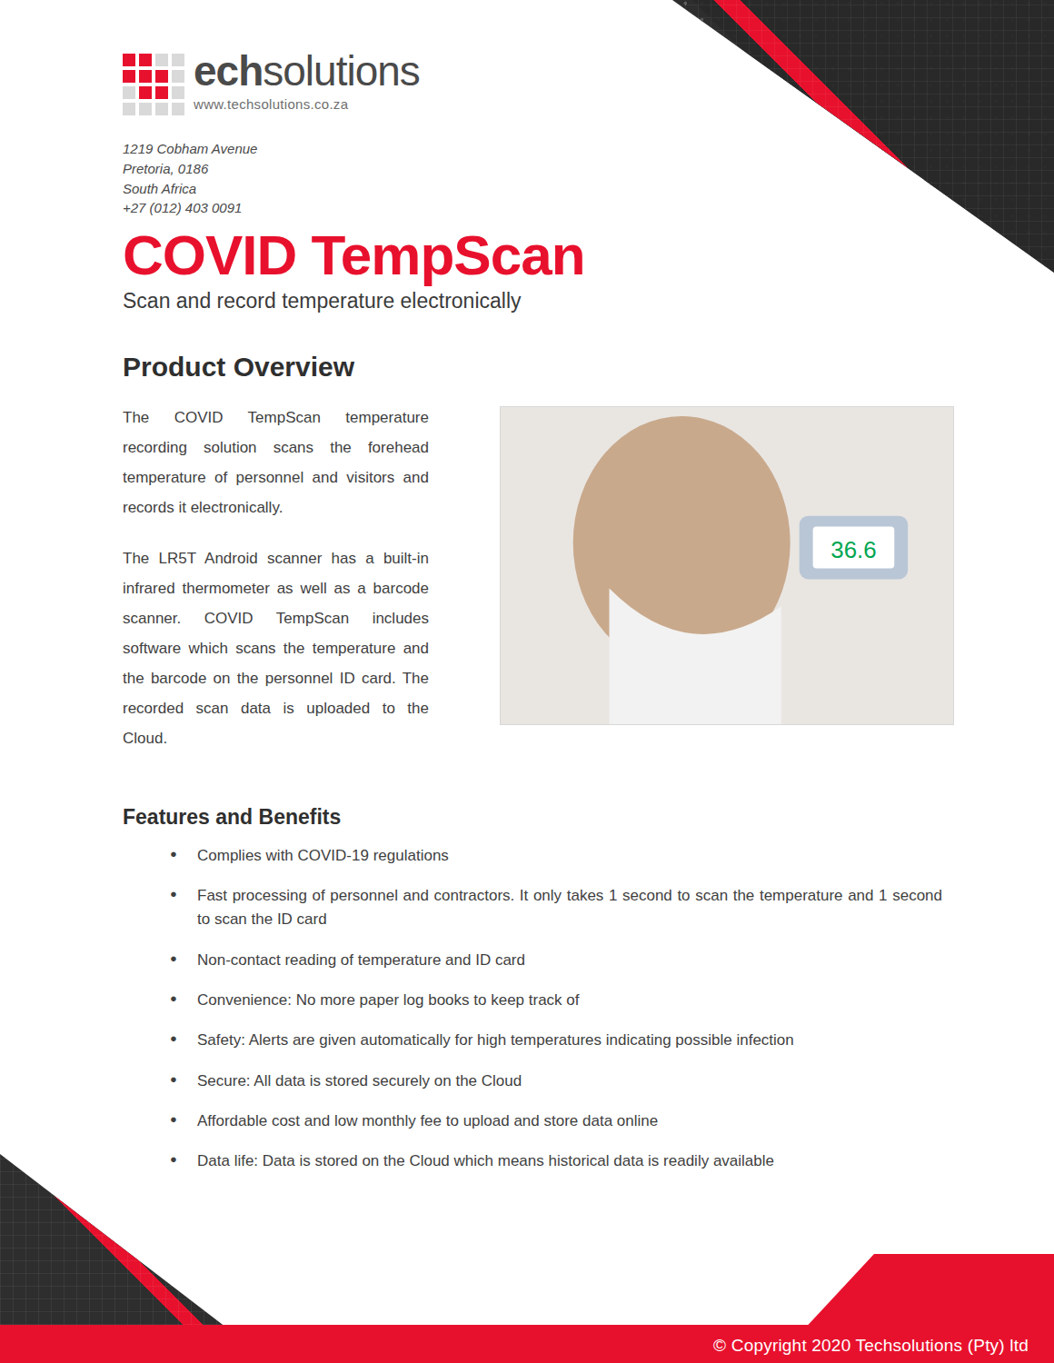echsolutions
www.techsolutions.co.za
1219 Cobham Avenue
Pretoria, 0186
South Africa
+27 (012) 403 0091
COVID TempScan
Scan and record temperature electronically
Product Overview
The COVID TempScan temperature recording solution scans the forehead temperature of personnel and visitors and records it electronically.
The LR5T Android scanner has a built-in infrared thermometer as well as a barcode scanner. COVID TempScan includes software which scans the temperature and the barcode on the personnel ID card. The recorded scan data is uploaded to the Cloud.
Features and Benefits
Complies with COVID-19 regulations
Fast processing of personnel and contractors. It only takes 1 second to scan the temperature and 1 second to scan the ID card
Non-contact reading of temperature and ID card
Convenience: No more paper log books to keep track of
Safety: Alerts are given automatically for high temperatures indicating possible infection
Secure: All data is stored securely on the Cloud
Affordable cost and low monthly fee to upload and store data online
Data life: Data is stored on the Cloud which means historical data is readily available
© Copyright 2020 Techsolutions (Pty) ltd